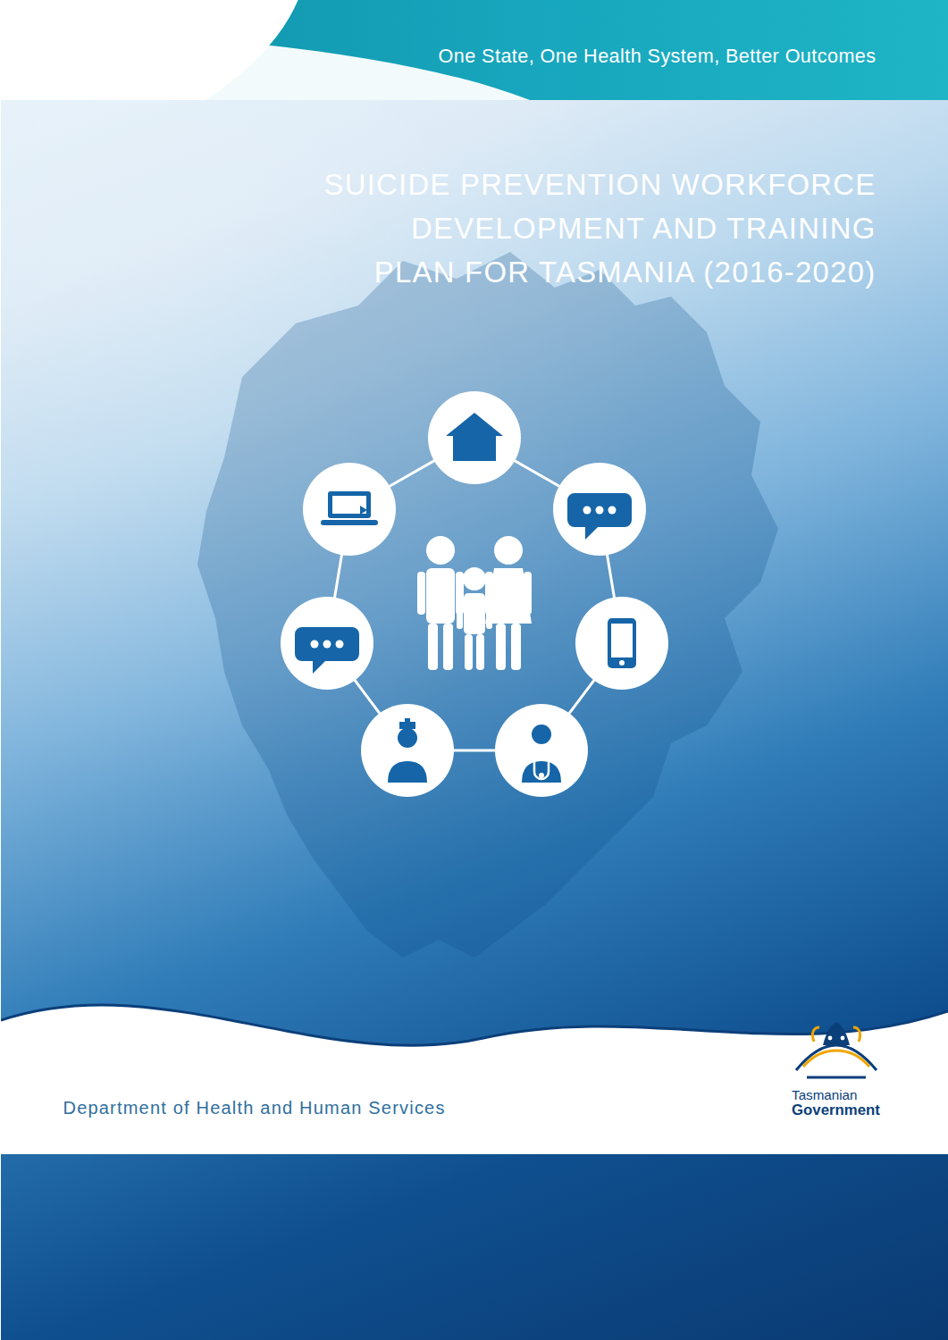One State, One Health System, Better Outcomes
Suicide Prevention Workforce Development and Training Plan for Tasmania (2016-2020)
Department of Health and Human Services
Tasmanian Government